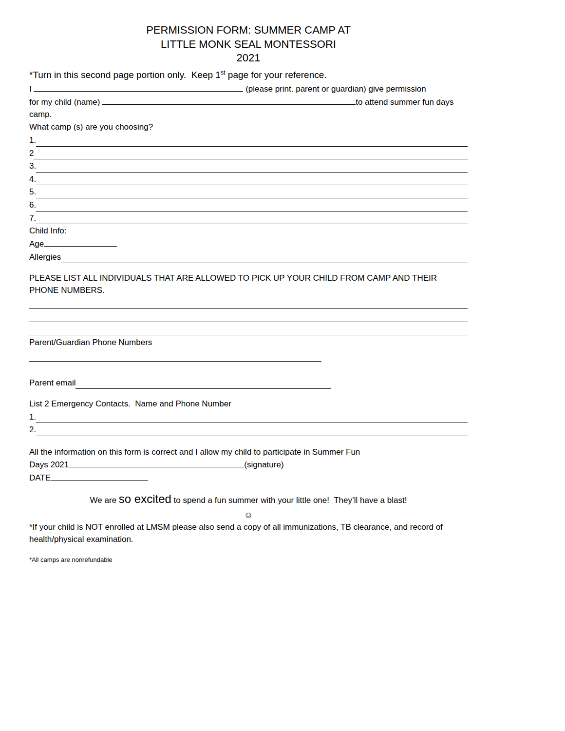PERMISSION FORM: SUMMER CAMP AT
LITTLE MONK SEAL MONTESSORI 2021
*Turn in this second page portion only. Keep 1st page for your reference.
I (please print. parent or guardian) give permission
for my child (name) to attend summer fun days camp.
What camp (s) are you choosing?
1.
2
3.
4.
5.
6.
7.
Child Info:
Age
Allergies
Please list all individuals that are allowed to pick up your child from camp and their phone numbers.
Parent/Guardian Phone Numbers
Parent email
List 2 Emergency Contacts. Name and Phone Number
1.
2.
All the information on this form is correct and I allow my child to participate in Summer Fun
Days 2021 (signature)
DATE
We are so excited to spend a fun summer with your little one! They’ll have a blast!
☺
*If your child is NOT enrolled at LMSM please also send a copy of all immunizations, TB clearance, and record of health/physical examination.
*All camps are nonrefundable